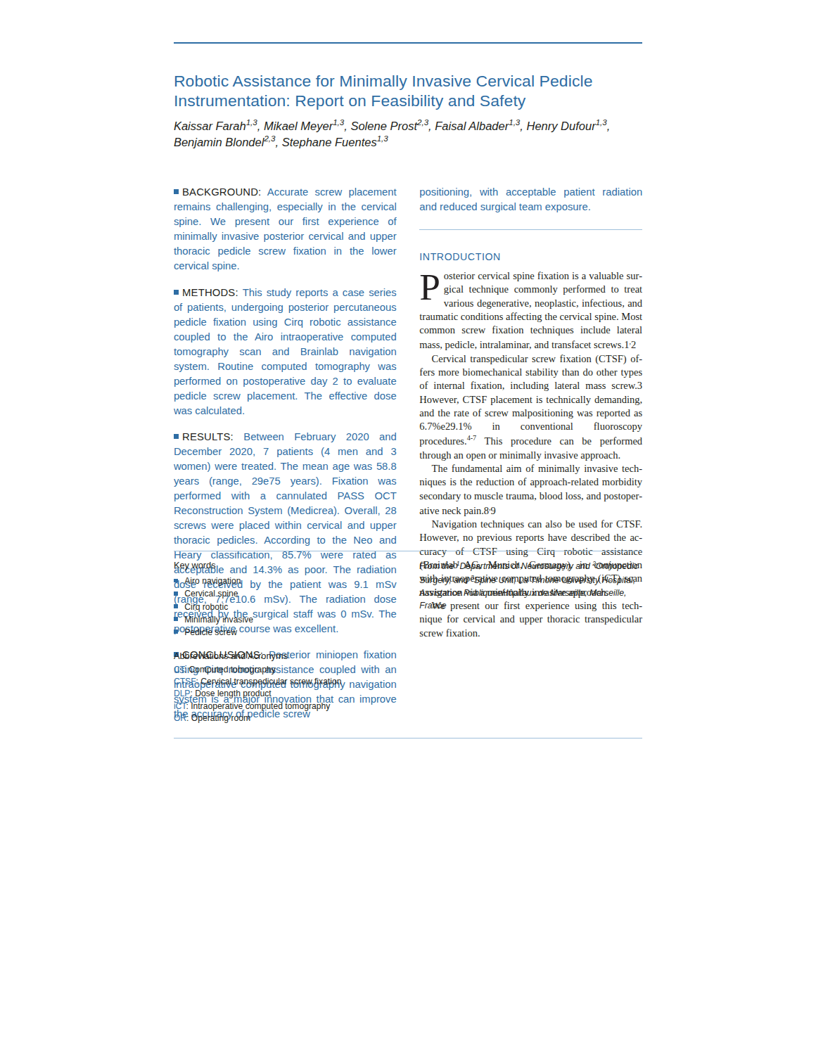Robotic Assistance for Minimally Invasive Cervical Pedicle Instrumentation: Report on Feasibility and Safety
Kaissar Farah1,3, Mikael Meyer1,3, Solene Prost2,3, Faisal Albader1,3, Henry Dufour1,3, Benjamin Blondel2,3, Stephane Fuentes1,3
BACKGROUND: Accurate screw placement remains challenging, especially in the cervical spine. We present our first experience of minimally invasive posterior cervical and upper thoracic pedicle screw fixation in the lower cervical spine.
METHODS: This study reports a case series of patients, undergoing posterior percutaneous pedicle fixation using Cirq robotic assistance coupled to the Airo intraoperative computed tomography scan and Brainlab navigation system. Routine computed tomography was performed on postoperative day 2 to evaluate pedicle screw placement. The effective dose was calculated.
RESULTS: Between February 2020 and December 2020, 7 patients (4 men and 3 women) were treated. The mean age was 58.8 years (range, 29e75 years). Fixation was performed with a cannulated PASS OCT Reconstruction System (Medicrea). Overall, 28 screws were placed within cervical and upper thoracic pedicles. According to the Neo and Heary classification, 85.7% were rated as acceptable and 14.3% as poor. The radiation dose received by the patient was 9.1 mSv (range, 7.7e10.6 mSv). The radiation dose received by the surgical staff was 0 mSv. The postoperative course was excellent.
CONCLUSIONS: Posterior miniopen fixation using Cirq robotic assistance coupled with an intraoperative computed tomography navigation system is a major innovation that can improve the accuracy of pedicle screw
positioning, with acceptable patient radiation and reduced surgical team exposure.
INTRODUCTION
Posterior cervical spine fixation is a valuable surgical technique commonly performed to treat various degenerative, neoplastic, infectious, and traumatic conditions affecting the cervical spine. Most common screw fixation techniques include lateral mass, pedicle, intralaminar, and transfacet screws.1,2
Cervical transpedicular screw fixation (CTSF) offers more biomechanical stability than do other types of internal fixation, including lateral mass screw.3 However, CTSF placement is technically demanding, and the rate of screw malpositioning was reported as 6.7%e29.1% in conventional fluoroscopy procedures.4-7 This procedure can be performed through an open or minimally invasive approach.
The fundamental aim of minimally invasive techniques is the reduction of approach-related morbidity secondary to muscle trauma, blood loss, and postoperative neck pain.8,9
Navigation techniques can also be used for CTSF. However, no previous reports have described the accuracy of CTSF using Cirq robotic assistance (Brainlab AG, Munich, Germany). in conjunction with intraoperative computed tomography (iCT) scan navigation via a minimally invasive approach.
We present our first experience using this technique for cervical and upper thoracic transpedicular screw fixation.
Key words
Airo navigation
Cervical spine
Cirq robotic
Minimally invasive
Pedicle screw
Abbreviations and Acronyms
CT: Computed tomography
CTSF: Cervical transpedicular screw fixation
DLP: Dose length product
iCT: Intraoperative computed tomography
OR: Operating room
From the 1Departments of Neurosurgery and 2Orthopedic Surgery, and 3Spine Unit, La Timone University Hospital, Assistance PubliqueeHôpitaux de Marseille, Marseille, France